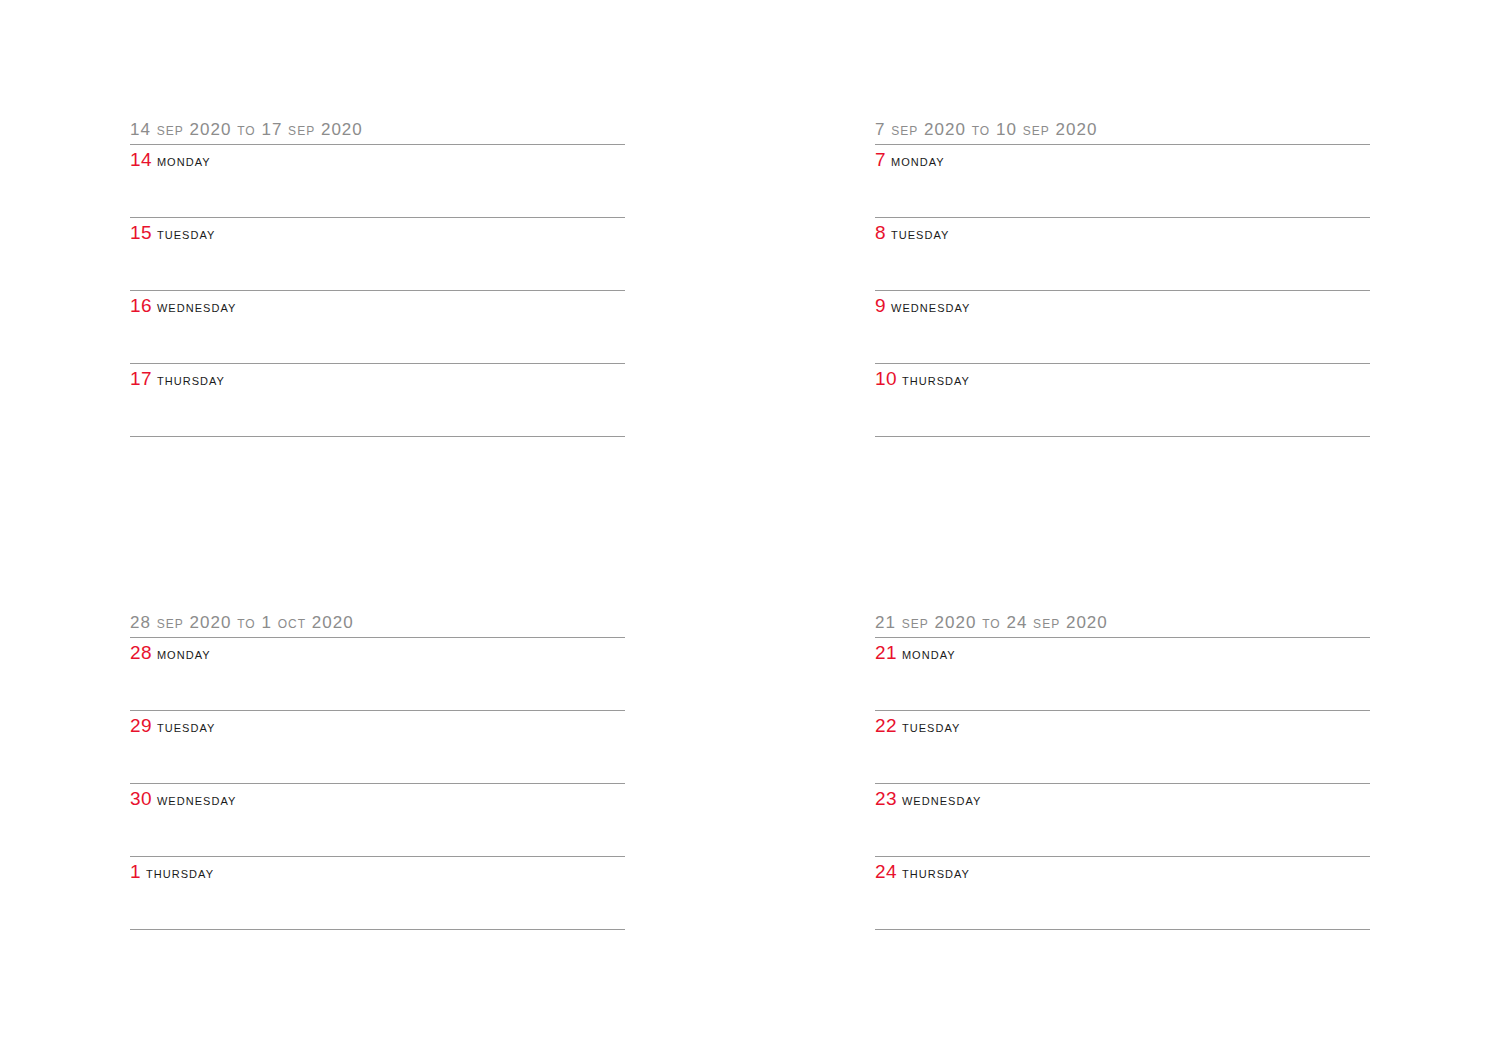14 Sep 2020 to 17 Sep 2020
14 Monday
15 Tuesday
16 Wednesday
17 Thursday
7 Sep 2020 to 10 Sep 2020
7 Monday
8 Tuesday
9 Wednesday
10 Thursday
28 Sep 2020 to 1 Oct 2020
28 Monday
29 Tuesday
30 Wednesday
1 Thursday
21 Sep 2020 to 24 Sep 2020
21 Monday
22 Tuesday
23 Wednesday
24 Thursday